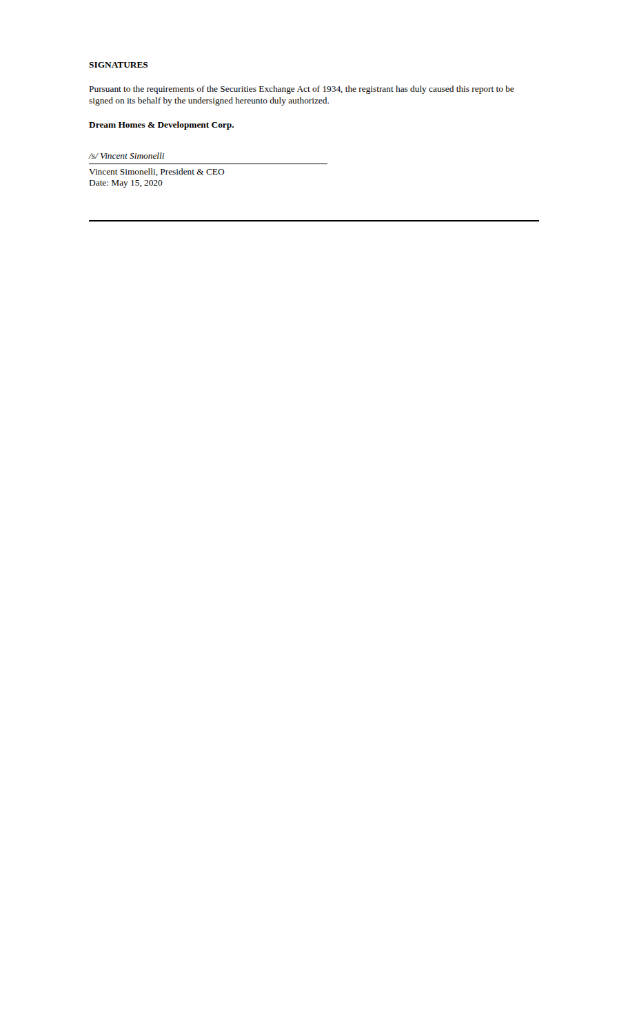SIGNATURES
Pursuant to the requirements of the Securities Exchange Act of 1934, the registrant has duly caused this report to be signed on its behalf by the undersigned hereunto duly authorized.
Dream Homes & Development Corp.
/s/ Vincent Simonelli
Vincent Simonelli, President & CEO
Date: May 15, 2020